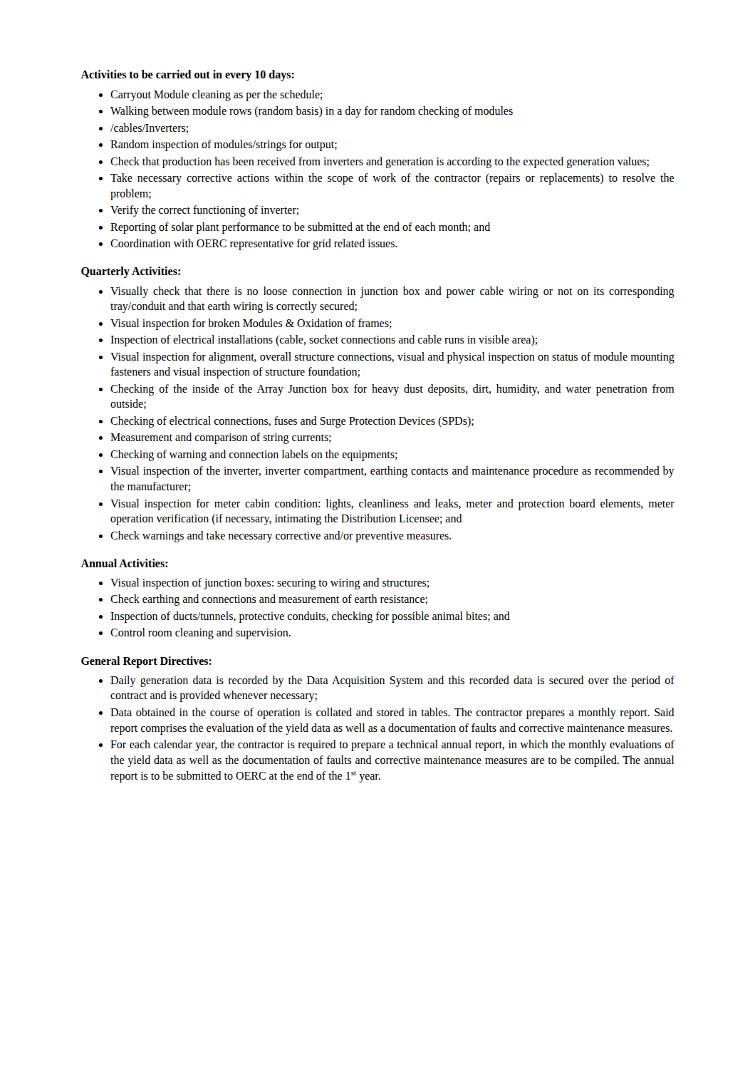Activities to be carried out in every 10 days:
Carryout Module cleaning as per the schedule;
Walking between module rows (random basis) in a day for random checking of modules
/cables/Inverters;
Random inspection of modules/strings for output;
Check that production has been received from inverters and generation is according to the expected generation values;
Take necessary corrective actions within the scope of work of the contractor (repairs or replacements) to resolve the problem;
Verify the correct functioning of inverter;
Reporting of solar plant performance to be submitted at the end of each month; and
Coordination with OERC representative for grid related issues.
Quarterly Activities:
Visually check that there is no loose connection in junction box and power cable wiring or not on its corresponding tray/conduit and that earth wiring is correctly secured;
Visual inspection for broken Modules & Oxidation of frames;
Inspection of electrical installations (cable, socket connections and cable runs in visible area);
Visual inspection for alignment, overall structure connections, visual and physical inspection on status of module mounting fasteners and visual inspection of structure foundation;
Checking of the inside of the Array Junction box for heavy dust deposits, dirt, humidity, and water penetration from outside;
Checking of electrical connections, fuses and Surge Protection Devices (SPDs);
Measurement and comparison of string currents;
Checking of warning and connection labels on the equipments;
Visual inspection of the inverter, inverter compartment, earthing contacts and maintenance procedure as recommended by the manufacturer;
Visual inspection for meter cabin condition: lights, cleanliness and leaks, meter and protection board elements, meter operation verification (if necessary, intimating the Distribution Licensee; and
Check warnings and take necessary corrective and/or preventive measures.
Annual Activities:
Visual inspection of junction boxes: securing to wiring and structures;
Check earthing and connections and measurement of earth resistance;
Inspection of ducts/tunnels, protective conduits, checking for possible animal bites; and
Control room cleaning and supervision.
General Report Directives:
Daily generation data is recorded by the Data Acquisition System and this recorded data is secured over the period of contract and is provided whenever necessary;
Data obtained in the course of operation is collated and stored in tables. The contractor prepares a monthly report. Said report comprises the evaluation of the yield data as well as a documentation of faults and corrective maintenance measures.
For each calendar year, the contractor is required to prepare a technical annual report, in which the monthly evaluations of the yield data as well as the documentation of faults and corrective maintenance measures are to be compiled. The annual report is to be submitted to OERC at the end of the 1st year.